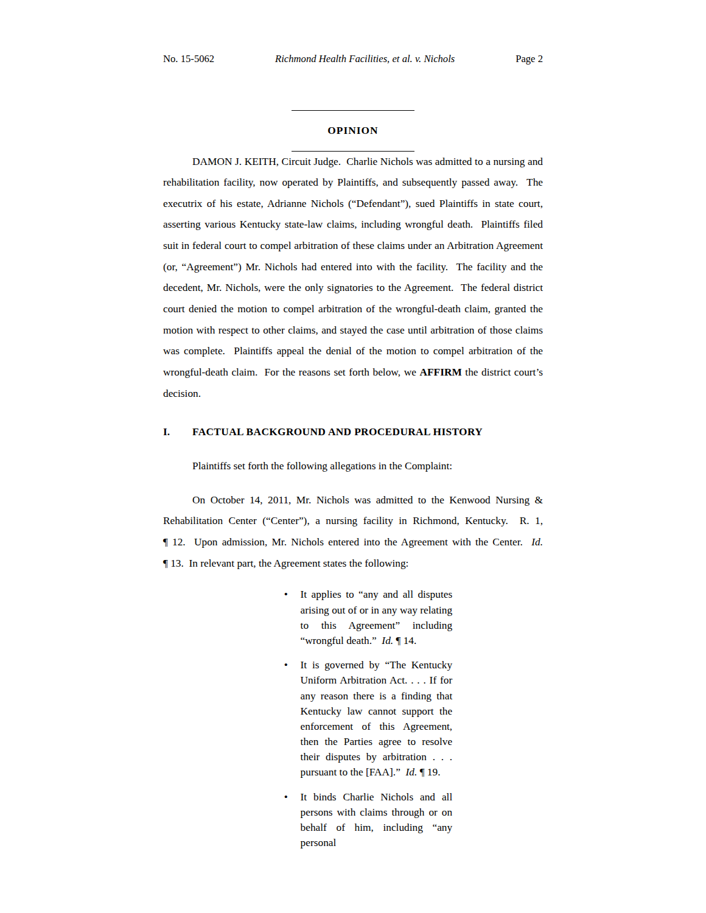No. 15-5062
Richmond Health Facilities, et al. v. Nichols
Page 2
OPINION
DAMON J. KEITH, Circuit Judge. Charlie Nichols was admitted to a nursing and rehabilitation facility, now operated by Plaintiffs, and subsequently passed away. The executrix of his estate, Adrianne Nichols (“Defendant”), sued Plaintiffs in state court, asserting various Kentucky state-law claims, including wrongful death. Plaintiffs filed suit in federal court to compel arbitration of these claims under an Arbitration Agreement (or, “Agreement”) Mr. Nichols had entered into with the facility. The facility and the decedent, Mr. Nichols, were the only signatories to the Agreement. The federal district court denied the motion to compel arbitration of the wrongful-death claim, granted the motion with respect to other claims, and stayed the case until arbitration of those claims was complete. Plaintiffs appeal the denial of the motion to compel arbitration of the wrongful-death claim. For the reasons set forth below, we AFFIRM the district court’s decision.
I.
FACTUAL BACKGROUND AND PROCEDURAL HISTORY
Plaintiffs set forth the following allegations in the Complaint:
On October 14, 2011, Mr. Nichols was admitted to the Kenwood Nursing & Rehabilitation Center (“Center”), a nursing facility in Richmond, Kentucky. R. 1, ¶ 12. Upon admission, Mr. Nichols entered into the Agreement with the Center. Id. ¶ 13. In relevant part, the Agreement states the following:
It applies to “any and all disputes arising out of or in any way relating to this Agreement” including “wrongful death.” Id. ¶ 14.
It is governed by “The Kentucky Uniform Arbitration Act. . . . If for any reason there is a finding that Kentucky law cannot support the enforcement of this Agreement, then the Parties agree to resolve their disputes by arbitration . . . pursuant to the [FAA].” Id. ¶ 19.
It binds Charlie Nichols and all persons with claims through or on behalf of him, including “any personal